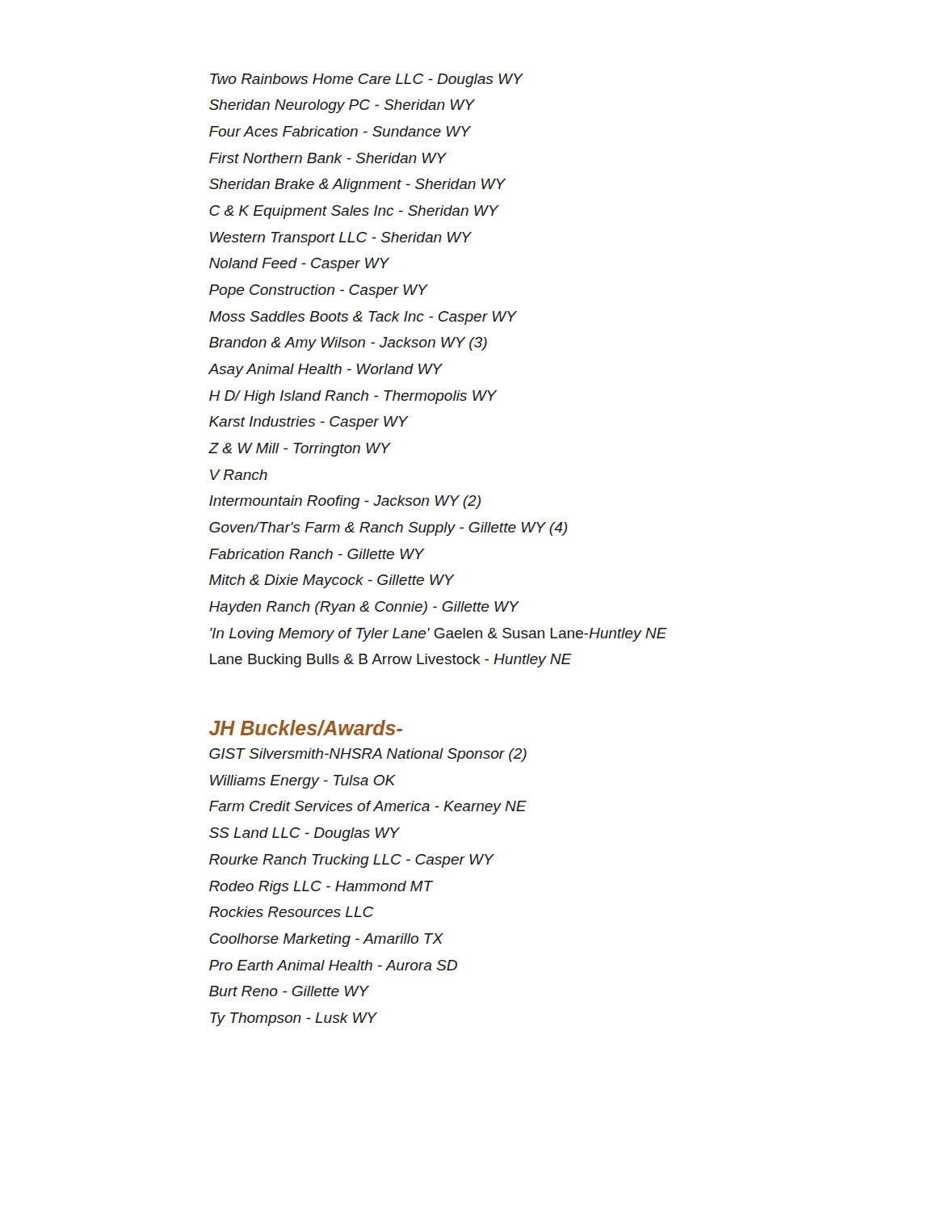Two Rainbows Home Care LLC - Douglas WY
Sheridan Neurology PC - Sheridan WY
Four Aces Fabrication - Sundance WY
First Northern Bank - Sheridan WY
Sheridan Brake & Alignment - Sheridan WY
C & K Equipment Sales Inc - Sheridan WY
Western Transport LLC - Sheridan WY
Noland Feed - Casper WY
Pope Construction - Casper WY
Moss Saddles Boots & Tack Inc - Casper WY
Brandon & Amy Wilson - Jackson WY (3)
Asay Animal Health - Worland WY
H D/ High Island Ranch - Thermopolis WY
Karst Industries - Casper WY
Z & W Mill - Torrington WY
V Ranch
Intermountain Roofing - Jackson WY (2)
Goven/Thar's Farm & Ranch Supply - Gillette WY (4)
Fabrication Ranch - Gillette WY
Mitch & Dixie Maycock - Gillette WY
Hayden Ranch (Ryan & Connie) - Gillette WY
'In Loving Memory of Tyler Lane' Gaelen & Susan Lane-Huntley NE
Lane Bucking Bulls & B Arrow Livestock - Huntley NE
JH Buckles/Awards-
GIST Silversmith-NHSRA National Sponsor (2)
Williams Energy - Tulsa OK
Farm Credit Services of America - Kearney NE
SS Land LLC - Douglas WY
Rourke Ranch Trucking LLC - Casper WY
Rodeo Rigs LLC - Hammond MT
Rockies Resources LLC
Coolhorse Marketing - Amarillo TX
Pro Earth Animal Health - Aurora SD
Burt Reno - Gillette WY
Ty Thompson - Lusk WY